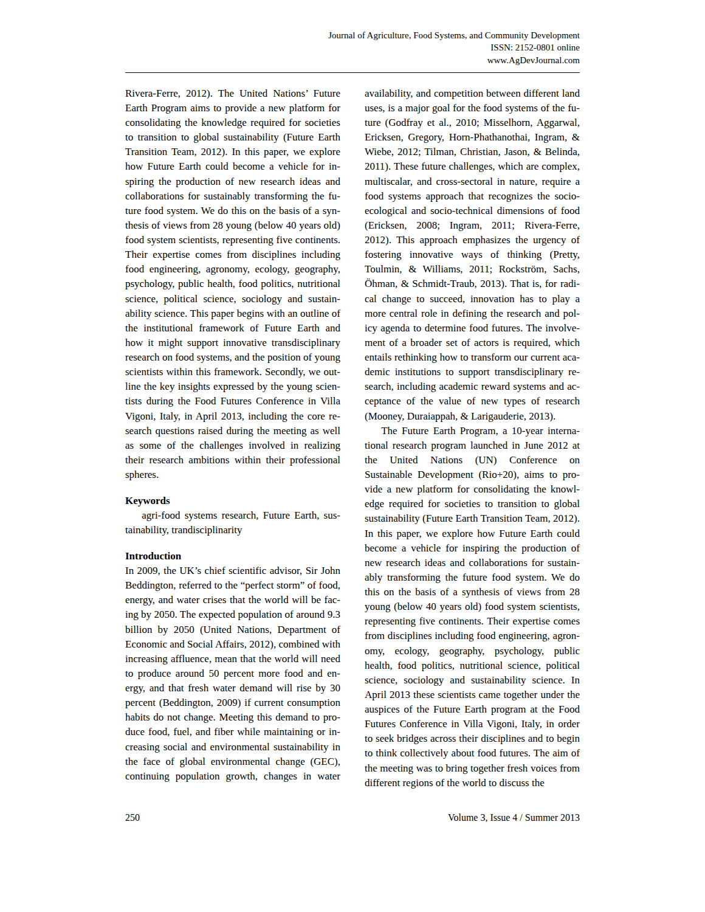Journal of Agriculture, Food Systems, and Community Development
ISSN: 2152-0801 online
www.AgDevJournal.com
Rivera-Ferre, 2012). The United Nations’ Future Earth Program aims to provide a new platform for consolidating the knowledge required for societies to transition to global sustainability (Future Earth Transition Team, 2012). In this paper, we explore how Future Earth could become a vehicle for inspiring the production of new research ideas and collaborations for sustainably transforming the future food system. We do this on the basis of a synthesis of views from 28 young (below 40 years old) food system scientists, representing five continents. Their expertise comes from disciplines including food engineering, agronomy, ecology, geography, psychology, public health, food politics, nutritional science, political science, sociology and sustainability science. This paper begins with an outline of the institutional framework of Future Earth and how it might support innovative transdisciplinary research on food systems, and the position of young scientists within this framework. Secondly, we outline the key insights expressed by the young scientists during the Food Futures Conference in Villa Vigoni, Italy, in April 2013, including the core research questions raised during the meeting as well as some of the challenges involved in realizing their research ambitions within their professional spheres.
Keywords
agri-food systems research, Future Earth, sustainability, trandisciplinarity
Introduction
In 2009, the UK’s chief scientific advisor, Sir John Beddington, referred to the “perfect storm” of food, energy, and water crises that the world will be facing by 2050. The expected population of around 9.3 billion by 2050 (United Nations, Department of Economic and Social Affairs, 2012), combined with increasing affluence, mean that the world will need to produce around 50 percent more food and energy, and that fresh water demand will rise by 30 percent (Beddington, 2009) if current consumption habits do not change. Meeting this demand to produce food, fuel, and fiber while maintaining or increasing social and environmental sustainability in the face of global environmental change (GEC), continuing population growth, changes in water availability, and competition between different land uses, is a major goal for the food systems of the future (Godfray et al., 2010; Misselhorn, Aggarwal, Ericksen, Gregory, Horn-Phathanothai, Ingram, & Wiebe, 2012; Tilman, Christian, Jason, & Belinda, 2011). These future challenges, which are complex, multiscalar, and cross-sectoral in nature, require a food systems approach that recognizes the socio-ecological and socio-technical dimensions of food (Ericksen, 2008; Ingram, 2011; Rivera-Ferre, 2012). This approach emphasizes the urgency of fostering innovative ways of thinking (Pretty, Toulmin, & Williams, 2011; Rockström, Sachs, Öhman, & Schmidt-Traub, 2013). That is, for radical change to succeed, innovation has to play a more central role in defining the research and policy agenda to determine food futures. The involvement of a broader set of actors is required, which entails rethinking how to transform our current academic institutions to support transdisciplinary research, including academic reward systems and acceptance of the value of new types of research (Mooney, Duraiappah, & Larigauderie, 2013).
The Future Earth Program, a 10-year international research program launched in June 2012 at the United Nations (UN) Conference on Sustainable Development (Rio+20), aims to provide a new platform for consolidating the knowledge required for societies to transition to global sustainability (Future Earth Transition Team, 2012). In this paper, we explore how Future Earth could become a vehicle for inspiring the production of new research ideas and collaborations for sustainably transforming the future food system. We do this on the basis of a synthesis of views from 28 young (below 40 years old) food system scientists, representing five continents. Their expertise comes from disciplines including food engineering, agronomy, ecology, geography, psychology, public health, food politics, nutritional science, political science, sociology and sustainability science. In April 2013 these scientists came together under the auspices of the Future Earth program at the Food Futures Conference in Villa Vigoni, Italy, in order to seek bridges across their disciplines and to begin to think collectively about food futures. The aim of the meeting was to bring together fresh voices from different regions of the world to discuss the
250
Volume 3, Issue 4 / Summer 2013